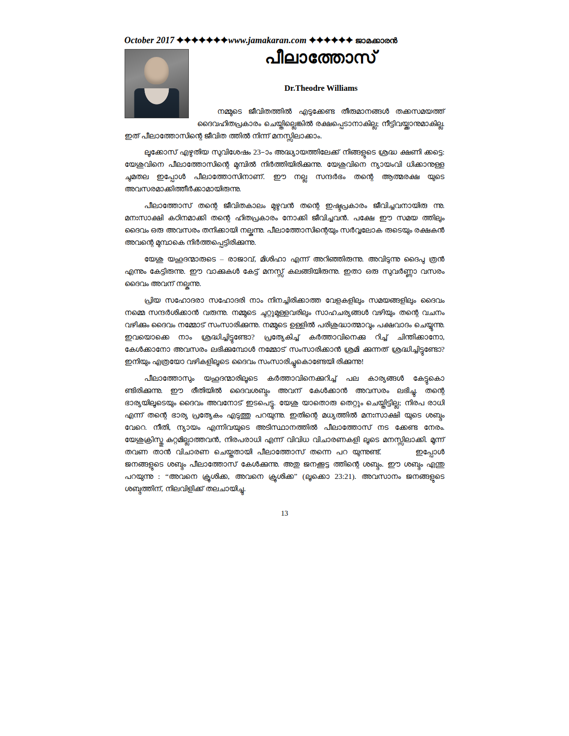October 2017 ✦✦✦✦✦✦✦www.jamakaran.com ✦✦✦✦✦✦ ജാമക്കാരൻ
പീലാത്തോസ്
Dr.Theodre Williams
നമ്മുടെ ജീവിതത്തിൽ എടുക്കേണ്ട തീരുമാനങ്ങൾ തക്കസമയത്ത് ദൈവഹിതപ്രകാരം ചെയ്തില്ലെങ്കിൽ രക്ഷപ്പെടാനാകില്ല; നീട്ടിവയ്ക്കാനുമാകില്ല. ഇത് പീലാത്തോസിന്റെ ജീവിത ത്തിൽ നിന്ന് മനസ്സിലാക്കാം.
ലൂക്കോസ് എഴുതിയ സുവിശേഷം 23–ാം അദ്ധ്യായത്തിലേക്ക് നിങ്ങളുടെ ശ്രദ്ധ ക്ഷണി ക്കട്ടെ: യേശുവിനെ പീലാത്തോസിന്റെ മുമ്പിൽ നിർത്തിയിരിക്കുന്നു. യേശുവിനെ ന്യായംവി ധിക്കാനുള്ള ചുമതല ഇപ്പോൾ പീലാത്തോസിനാണ്. ഈ നല്ല സന്ദർഭം തന്റെ ആത്മരക്ഷ യുടെ അവസരമാക്കിത്തീർക്കാമായിരുന്നു.
പീലാത്തോസ് തന്റെ ജീവിതകാലം മുഴുവൻ തന്റെ ഇഷ്ടപ്രകാരം ജീവിച്ചവനായിരു ന്നു. മനഃസാക്ഷി കഠിനമാക്കി തന്റെ ഹിതപ്രകാരം നോക്കി ജീവിച്ചവൻ. പക്ഷേ ഈ സമയ ത്തിലും ദൈവം ഒരു അവസരം തനിക്കായി നല്കുന്നു. പീലാത്തോസിന്റെയും സർവ്വലോക രുടെയും രക്ഷകൻ അവന്റെ മുമ്പാകെ നിർത്തപ്പെട്ടിരിക്കുന്നു.
യേശു യഹൂദന്മാരുടെ – രാജാവ്, മിശിഹാ എന്ന് അറിഞ്ഞിരുന്നു. അവിടുന്നു ദൈപു ത്രൻ എന്നും കേട്ടിരുന്നു. ഈ വാക്കുകൾ കേട്ട് മനസ്സ് കലങ്ങിയിരുന്നു. ഇതാ ഒരു സുവർണ്ണാ വസരം ദൈവം അവന് നല്കുന്നു.
പ്രിയ സഹോദരാ സഹോദരി നാം നിനച്ചിരിക്കാത്ത വേളകളിലും സമയങ്ങളിലും ദൈവം നമ്മെ സന്ദർശിക്കാൻ വരുന്നു. നമ്മുടെ ചുറ്റുമുള്ളവരിലും സാഹചര്യങ്ങൾ വഴിയും തന്റെ വചനം വഴിക്കും ദൈവം നമ്മോട് സംസാരിക്കുന്നു. നമ്മുടെ ഉള്ളിൽ പരിശുദ്ധാത്മാവും പക്ഷവാദം ചെയ്യുന്നു. ഇവയൊക്കെ നാം ശ്രദ്ധിച്ചിട്ടുണ്ടോ? പ്രത്യേകിച്ച് കർത്താവിനെക്കു റിച്ച് ചിന്തിക്കാനോ, കേൾക്കാനോ അവസരം ലഭിക്കുമ്പോൾ നമ്മോട് സംസാരിക്കാൻ ശ്രമി ക്കുന്നത് ശ്രദ്ധിച്ചിട്ടുണ്ടോ? ഇനിയും എത്രയോ വഴികളിലൂടെ ദൈവം സംസാരിച്ചുകൊണ്ടേയി രിക്കുന്നു!
പീലാത്തോസും യഹൂദന്മാരിലൂടെ കർത്താവിനെക്കുറിച്ച് പല കാര്യങ്ങൾ കേട്ടുകൊ ണ്ടിരിക്കുന്നു. ഈ രീതിയിൽ ദൈവശബ്ദം അവന് കേൾക്കാൻ അവസരം ലഭിച്ചു. തന്റെ ഭാര്യയിലൂടെയും ദൈവം അവനോട് ഇടപെട്ടു. യേശു യാതൊരു തെറ്റും ചെയ്തിട്ടില്ല; നിരപ രാധി എന്ന് തന്റെ ഭാര്യ പ്രത്യേകം എടുത്തു പറയുന്നു. ഇതിന്റെ മധ്യത്തിൽ മനഃസാക്ഷി യുടെ ശബ്ദം വേറെ. നീതി, ന്യായം എന്നിവയുടെ അടിസ്ഥാനത്തിൽ പീലാത്തോസ് നട ക്കേണ്ട നേരം. യേശുക്രിസ്തു കുറ്റമില്ലാത്തവൻ, നിരപരാധി എന്ന് വിവിധ വിചാരണകളി ലൂടെ മനസ്സിലാക്കി. മൂന്ന് തവണ താൻ വിചാരണ ചെയ്തതായി പീലാത്തോസ് തന്നെ പറ യുന്നുണ്ട്. ഇപ്പോൾ ജനങ്ങളുടെ ശബ്ദം പീലാത്തോസ് കേൾക്കുന്നു. അതു ജനക്കൂട്ട ത്തിന്റെ ശബ്ദം. ഈ ശബ്ദം എന്തു പറയുന്നു : “അവനെ ക്രൂശിക്ക, അവനെ ക്രൂശിക്ക” (ലൂക്കൊ 23:21). അവസാനം ജനങ്ങളുടെ ശബ്ദത്തിന്, നിലവിളിക്ക് തലചായിച്ചു.
13